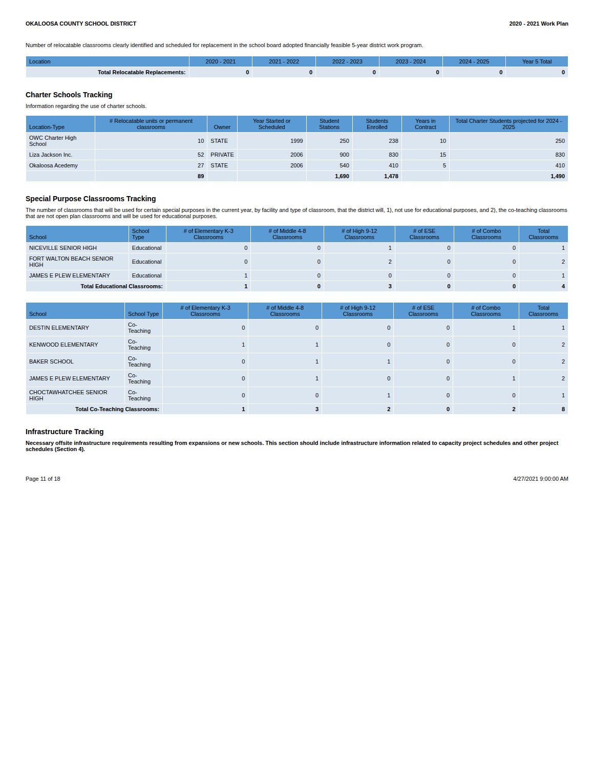OKALOOSA COUNTY SCHOOL DISTRICT 2020 - 2021 Work Plan
Number of relocatable classrooms clearly identified and scheduled for replacement in the school board adopted financially feasible 5-year district work program.
| Location | 2020 - 2021 | 2021 - 2022 | 2022 - 2023 | 2023 - 2024 | 2024 - 2025 | Year 5 Total |
| --- | --- | --- | --- | --- | --- | --- |
| Total Relocatable Replacements: | 0 | 0 | 0 | 0 | 0 | 0 |
Charter Schools Tracking
Information regarding the use of charter schools.
| Location-Type | # Relocatable units or permanent classrooms | Owner | Year Started or Scheduled | Student Stations | Students Enrolled | Years in Contract | Total Charter Students projected for 2024 - 2025 |
| --- | --- | --- | --- | --- | --- | --- | --- |
| OWC Charter High School | 10 | STATE | 1999 | 250 | 238 | 10 | 250 |
| Liza Jackson Inc. | 52 | PRIVATE | 2006 | 900 | 830 | 15 | 830 |
| Okaloosa Acedemy | 27 | STATE | 2006 | 540 | 410 | 5 | 410 |
| | 89 | | | 1,690 | 1,478 | | 1,490 |
Special Purpose Classrooms Tracking
The number of classrooms that will be used for certain special purposes in the current year, by facility and type of classroom, that the district will, 1), not use for educational purposes, and 2), the co-teaching classrooms that are not open plan classrooms and will be used for educational purposes.
| School | School Type | # of Elementary K-3 Classrooms | # of Middle 4-8 Classrooms | # of High 9-12 Classrooms | # of ESE Classrooms | # of Combo Classrooms | Total Classrooms |
| --- | --- | --- | --- | --- | --- | --- | --- |
| NICEVILLE SENIOR HIGH | Educational | 0 | 0 | 1 | 0 | 0 | 1 |
| FORT WALTON BEACH SENIOR HIGH | Educational | 0 | 0 | 2 | 0 | 0 | 2 |
| JAMES E PLEW ELEMENTARY | Educational | 1 | 0 | 0 | 0 | 0 | 1 |
| Total Educational Classrooms: | 1 | 0 | 3 | 0 | 0 | 4 |
| School | School Type | # of Elementary K-3 Classrooms | # of Middle 4-8 Classrooms | # of High 9-12 Classrooms | # of ESE Classrooms | # of Combo Classrooms | Total Classrooms |
| --- | --- | --- | --- | --- | --- | --- | --- |
| DESTIN ELEMENTARY | Co-Teaching | 0 | 0 | 0 | 0 | 1 | 1 |
| KENWOOD ELEMENTARY | Co-Teaching | 1 | 1 | 0 | 0 | 0 | 2 |
| BAKER SCHOOL | Co-Teaching | 0 | 1 | 1 | 0 | 0 | 2 |
| JAMES E PLEW ELEMENTARY | Co-Teaching | 0 | 1 | 0 | 0 | 1 | 2 |
| CHOCTAWHATCHEE SENIOR HIGH | Co-Teaching | 0 | 0 | 1 | 0 | 0 | 1 |
| Total Co-Teaching Classrooms: | 1 | 3 | 2 | 0 | 2 | 8 |
Infrastructure Tracking
Necessary offsite infrastructure requirements resulting from expansions or new schools. This section should include infrastructure information related to capacity project schedules and other project schedules (Section 4).
Page 11 of 18 4/27/2021 9:00:00 AM